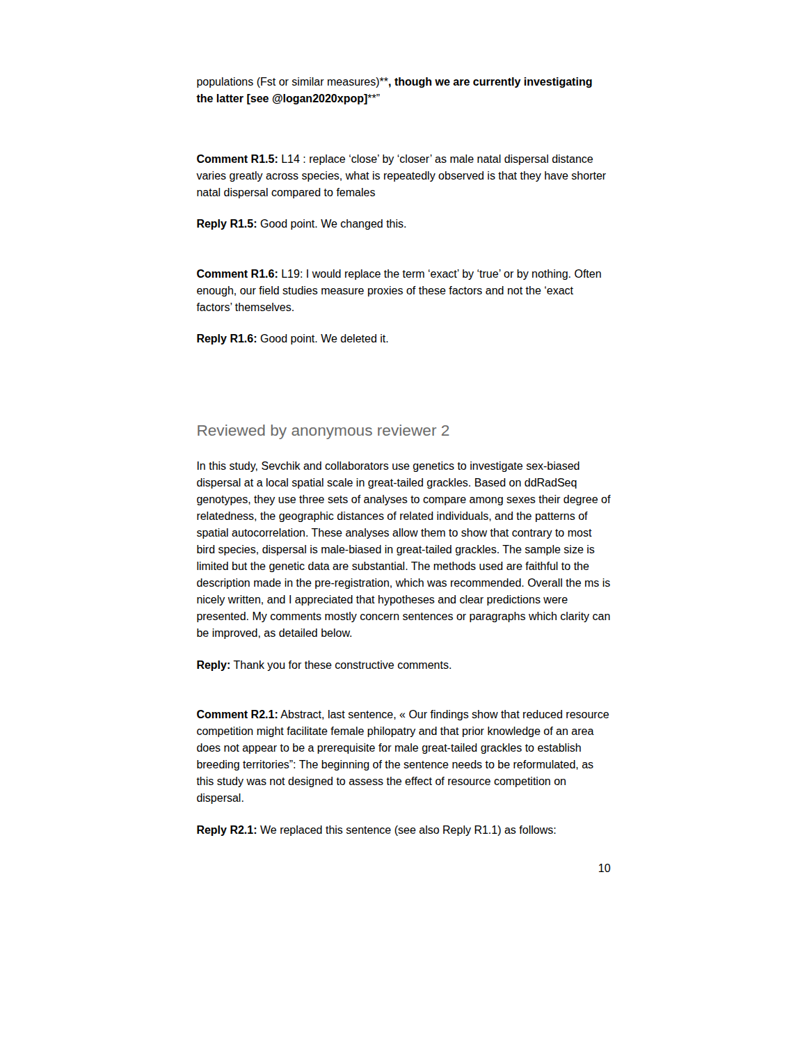populations (Fst or similar measures)**, though we are currently investigating the latter [see @logan2020xpop]**”
Comment R1.5: L14 : replace ‘close’ by ‘closer’ as male natal dispersal distance varies greatly across species, what is repeatedly observed is that they have shorter natal dispersal compared to females
Reply R1.5: Good point. We changed this.
Comment R1.6: L19: I would replace the term ‘exact’ by ‘true’ or by nothing. Often enough, our field studies measure proxies of these factors and not the ‘exact factors’ themselves.
Reply R1.6: Good point. We deleted it.
Reviewed by anonymous reviewer 2
In this study, Sevchik and collaborators use genetics to investigate sex-biased dispersal at a local spatial scale in great-tailed grackles. Based on ddRadSeq genotypes, they use three sets of analyses to compare among sexes their degree of relatedness, the geographic distances of related individuals, and the patterns of spatial autocorrelation. These analyses allow them to show that contrary to most bird species, dispersal is male-biased in great-tailed grackles. The sample size is limited but the genetic data are substantial. The methods used are faithful to the description made in the pre-registration, which was recommended. Overall the ms is nicely written, and I appreciated that hypotheses and clear predictions were presented. My comments mostly concern sentences or paragraphs which clarity can be improved, as detailed below.
Reply: Thank you for these constructive comments.
Comment R2.1: Abstract, last sentence, « Our findings show that reduced resource competition might facilitate female philopatry and that prior knowledge of an area does not appear to be a prerequisite for male great-tailed grackles to establish breeding territories”: The beginning of the sentence needs to be reformulated, as this study was not designed to assess the effect of resource competition on dispersal.
Reply R2.1: We replaced this sentence (see also Reply R1.1) as follows:
10